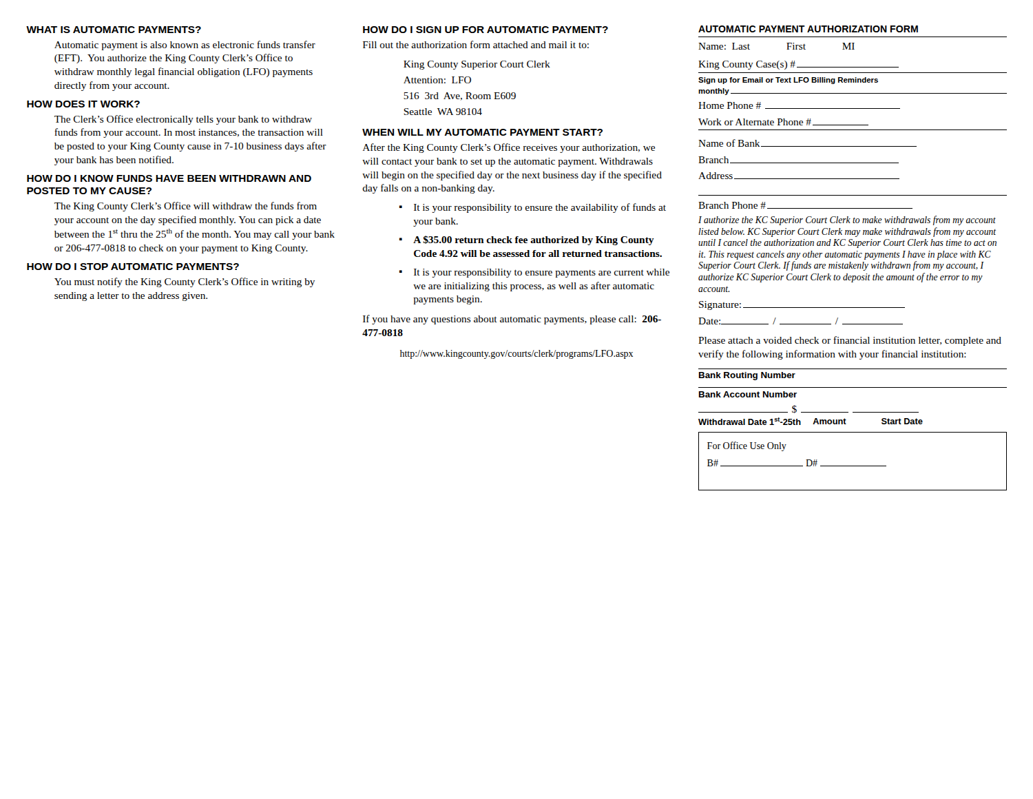WHAT IS AUTOMATIC PAYMENTS?
Automatic payment is also known as electronic funds transfer (EFT). You authorize the King County Clerk’s Office to withdraw monthly legal financial obligation (LFO) payments directly from your account.
HOW DOES IT WORK?
The Clerk’s Office electronically tells your bank to withdraw funds from your account. In most instances, the transaction will be posted to your King County cause in 7-10 business days after your bank has been notified.
HOW DO I KNOW FUNDS HAVE BEEN WITHDRAWN AND POSTED TO MY CAUSE?
The King County Clerk’s Office will withdraw the funds from your account on the day specified monthly. You can pick a date between the 1st thru the 25th of the month. You may call your bank or 206-477-0818 to check on your payment to King County.
HOW DO I STOP AUTOMATIC PAYMENTS?
You must notify the King County Clerk’s Office in writing by sending a letter to the address given.
HOW DO I SIGN UP FOR AUTOMATIC PAYMENT?
Fill out the authorization form attached and mail it to:
King County Superior Court Clerk
Attention: LFO
516 3rd Ave, Room E609
Seattle WA 98104
WHEN WILL MY AUTOMATIC PAYMENT START?
After the King County Clerk’s Office receives your authorization, we will contact your bank to set up the automatic payment. Withdrawals will begin on the specified day or the next business day if the specified day falls on a non-banking day.
It is your responsibility to ensure the availability of funds at your bank.
A $35.00 return check fee authorized by King County Code 4.92 will be assessed for all returned transactions.
It is your responsibility to ensure payments are current while we are initializing this process, as well as after automatic payments begin.
If you have any questions about automatic payments, please call: 206-477-0818
http://www.kingcounty.gov/courts/clerk/programs/LFO.aspx
AUTOMATIC PAYMENT AUTHORIZATION FORM
Name: Last First MI
King County Case(s) #
Sign up for Email or Text LFO Billing Reminders
monthly
Home Phone #
Work or Alternate Phone #
Name of Bank
Branch
Address
Branch Phone #
I authorize the KC Superior Court Clerk to make withdrawals from my account listed below. KC Superior Court Clerk may make withdrawals from my account until I cancel the authorization and KC Superior Court Clerk has time to act on it. This request cancels any other automatic payments I have in place with KC Superior Court Clerk. If funds are mistakenly withdrawn from my account, I authorize KC Superior Court Clerk to deposit the amount of the error to my account.
Signature:
Date: / /
Please attach a voided check or financial institution letter, complete and verify the following information with your financial institution:
Bank Routing Number
Bank Account Number
$
Withdrawal Date 1st-25th Amount Start Date
For Office Use Only
B# D#